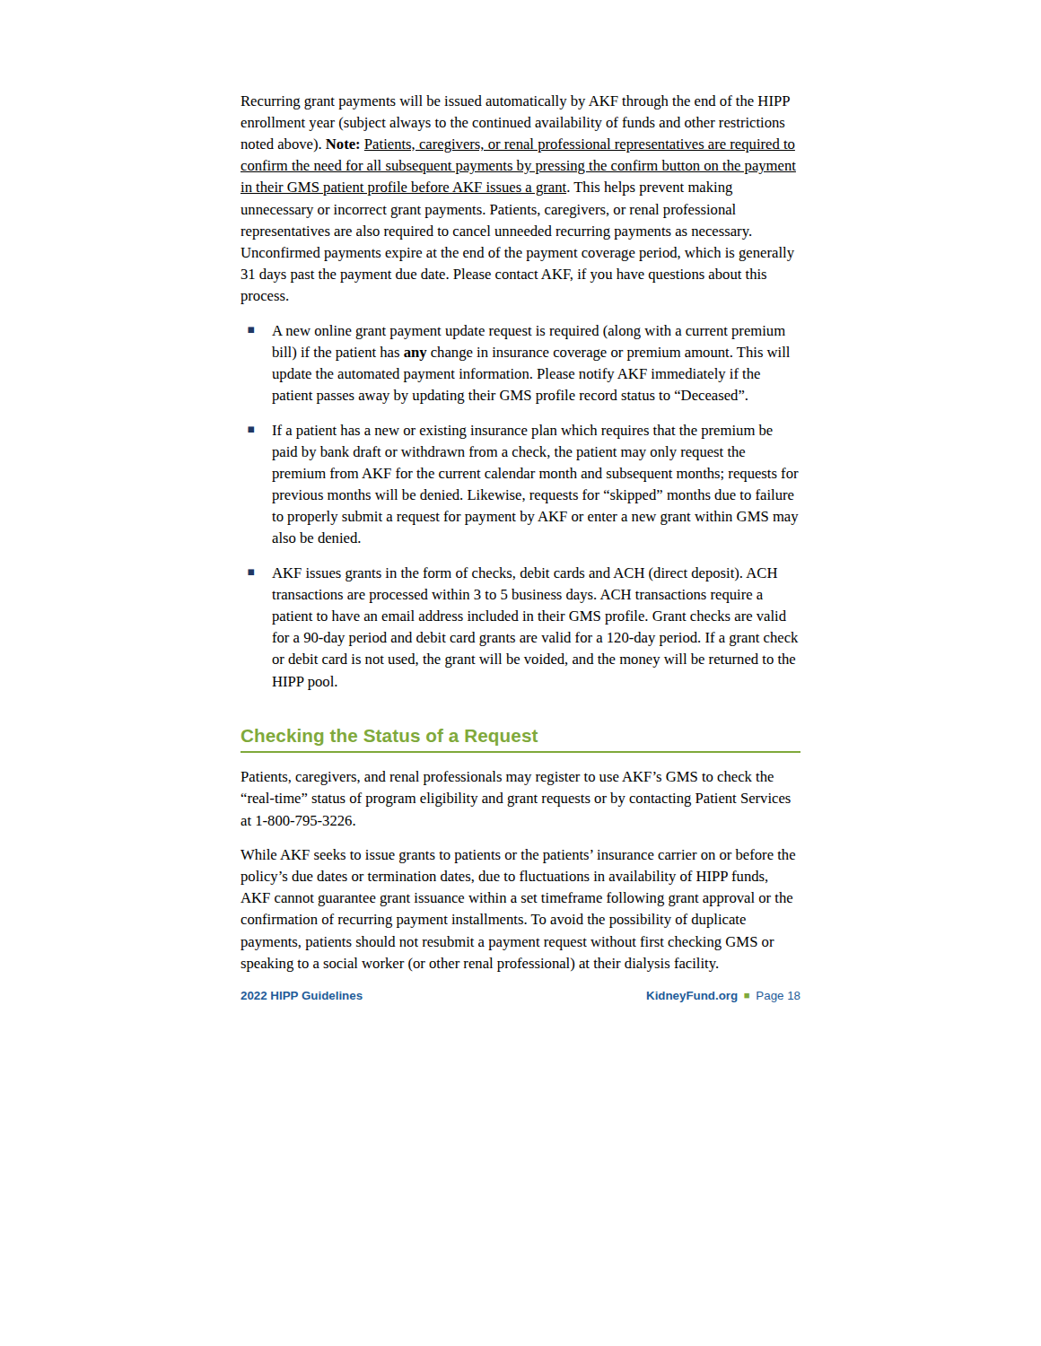Recurring grant payments will be issued automatically by AKF through the end of the HIPP enrollment year (subject always to the continued availability of funds and other restrictions noted above). Note: Patients, caregivers, or renal professional representatives are required to confirm the need for all subsequent payments by pressing the confirm button on the payment in their GMS patient profile before AKF issues a grant. This helps prevent making unnecessary or incorrect grant payments. Patients, caregivers, or renal professional representatives are also required to cancel unneeded recurring payments as necessary. Unconfirmed payments expire at the end of the payment coverage period, which is generally 31 days past the payment due date. Please contact AKF, if you have questions about this process.
A new online grant payment update request is required (along with a current premium bill) if the patient has any change in insurance coverage or premium amount. This will update the automated payment information. Please notify AKF immediately if the patient passes away by updating their GMS profile record status to “Deceased”.
If a patient has a new or existing insurance plan which requires that the premium be paid by bank draft or withdrawn from a check, the patient may only request the premium from AKF for the current calendar month and subsequent months; requests for previous months will be denied. Likewise, requests for “skipped” months due to failure to properly submit a request for payment by AKF or enter a new grant within GMS may also be denied.
AKF issues grants in the form of checks, debit cards and ACH (direct deposit). ACH transactions are processed within 3 to 5 business days. ACH transactions require a patient to have an email address included in their GMS profile. Grant checks are valid for a 90-day period and debit card grants are valid for a 120-day period. If a grant check or debit card is not used, the grant will be voided, and the money will be returned to the HIPP pool.
Checking the Status of a Request
Patients, caregivers, and renal professionals may register to use AKF’s GMS to check the “real-time” status of program eligibility and grant requests or by contacting Patient Services at 1-800-795-3226.
While AKF seeks to issue grants to patients or the patients’ insurance carrier on or before the policy’s due dates or termination dates, due to fluctuations in availability of HIPP funds, AKF cannot guarantee grant issuance within a set timeframe following grant approval or the confirmation of recurring payment installments. To avoid the possibility of duplicate payments, patients should not resubmit a payment request without first checking GMS or speaking to a social worker (or other renal professional) at their dialysis facility.
2022 HIPP Guidelines KidneyFund.org ■ Page 18